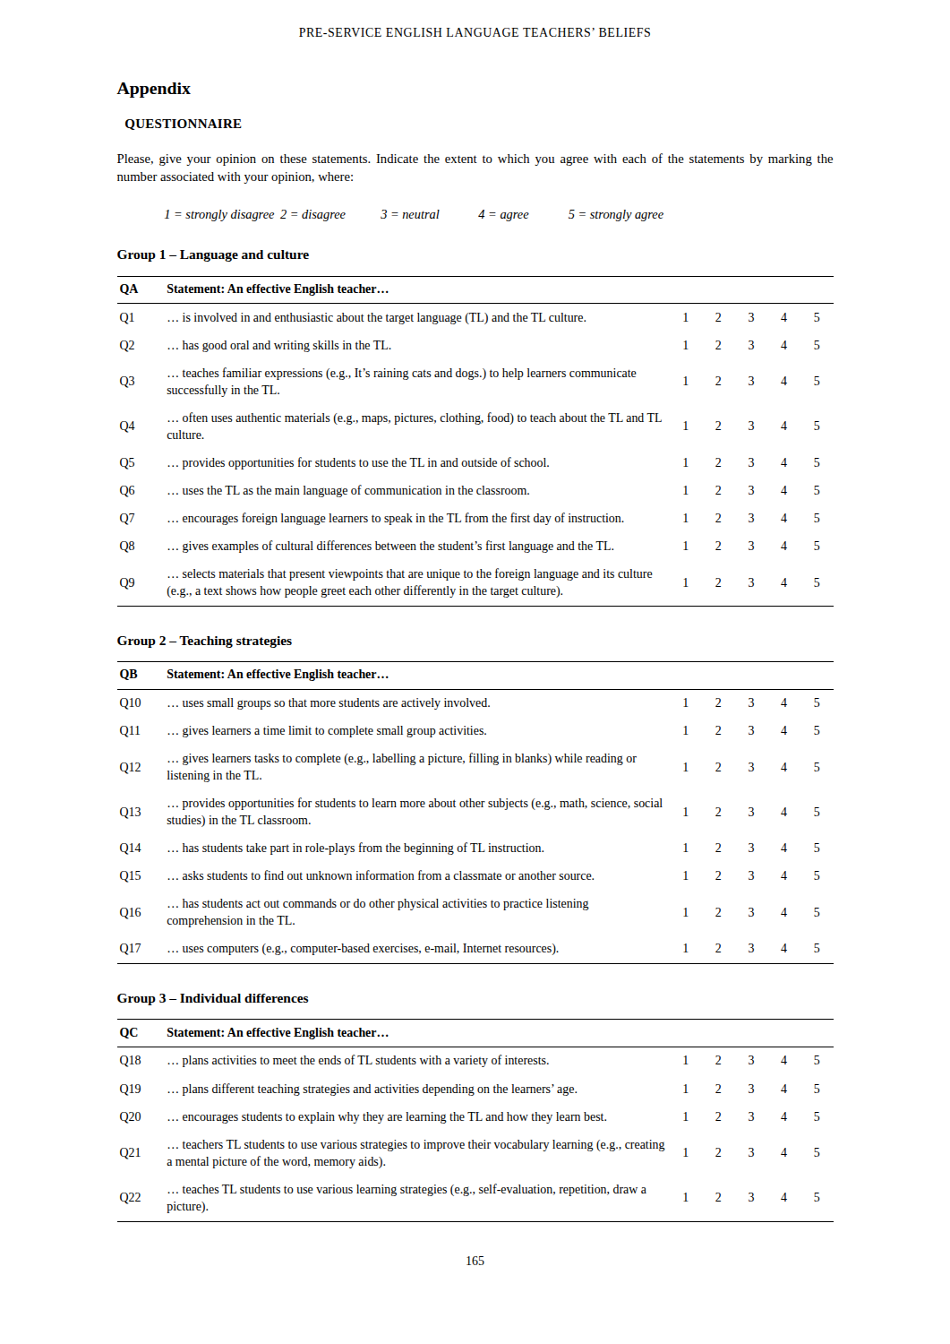PRE-SERVICE ENGLISH LANGUAGE TEACHERS’ BELIEFS
Appendix
QUESTIONNAIRE
Please, give your opinion on these statements. Indicate the extent to which you agree with each of the statements by marking the number associated with your opinion, where:
1 = strongly disagree 2 = disagree 3 = neutral 4 = agree 5 = strongly agree
Group 1 – Language and culture
| QA | Statement: An effective English teacher… | | | | | |
| --- | --- | --- | --- | --- | --- | --- |
| Q1 | … is involved in and enthusiastic about the target language (TL) and the TL culture. | 1 | 2 | 3 | 4 | 5 |
| Q2 | … has good oral and writing skills in the TL. | 1 | 2 | 3 | 4 | 5 |
| Q3 | … teaches familiar expressions (e.g., It’s raining cats and dogs.) to help learners communicate successfully in the TL. | 1 | 2 | 3 | 4 | 5 |
| Q4 | … often uses authentic materials (e.g., maps, pictures, clothing, food) to teach about the TL and TL culture. | 1 | 2 | 3 | 4 | 5 |
| Q5 | … provides opportunities for students to use the TL in and outside of school. | 1 | 2 | 3 | 4 | 5 |
| Q6 | … uses the TL as the main language of communication in the classroom. | 1 | 2 | 3 | 4 | 5 |
| Q7 | … encourages foreign language learners to speak in the TL from the first day of instruction. | 1 | 2 | 3 | 4 | 5 |
| Q8 | … gives examples of cultural differences between the student’s first language and the TL. | 1 | 2 | 3 | 4 | 5 |
| Q9 | … selects materials that present viewpoints that are unique to the foreign language and its culture (e.g., a text shows how people greet each other differently in the target culture). | 1 | 2 | 3 | 4 | 5 |
Group 2 – Teaching strategies
| QB | Statement: An effective English teacher… | | | | | |
| --- | --- | --- | --- | --- | --- | --- |
| Q10 | … uses small groups so that more students are actively involved. | 1 | 2 | 3 | 4 | 5 |
| Q11 | … gives learners a time limit to complete small group activities. | 1 | 2 | 3 | 4 | 5 |
| Q12 | … gives learners tasks to complete (e.g., labelling a picture, filling in blanks) while reading or listening in the TL. | 1 | 2 | 3 | 4 | 5 |
| Q13 | … provides opportunities for students to learn more about other subjects (e.g., math, science, social studies) in the TL classroom. | 1 | 2 | 3 | 4 | 5 |
| Q14 | … has students take part in role-plays from the beginning of TL instruction. | 1 | 2 | 3 | 4 | 5 |
| Q15 | … asks students to find out unknown information from a classmate or another source. | 1 | 2 | 3 | 4 | 5 |
| Q16 | … has students act out commands or do other physical activities to practice listening comprehension in the TL. | 1 | 2 | 3 | 4 | 5 |
| Q17 | … uses computers (e.g., computer-based exercises, e-mail, Internet resources). | 1 | 2 | 3 | 4 | 5 |
Group 3 – Individual differences
| QC | Statement: An effective English teacher… | | | | | |
| --- | --- | --- | --- | --- | --- | --- |
| Q18 | … plans activities to meet the ends of TL students with a variety of interests. | 1 | 2 | 3 | 4 | 5 |
| Q19 | … plans different teaching strategies and activities depending on the learners’ age. | 1 | 2 | 3 | 4 | 5 |
| Q20 | … encourages students to explain why they are learning the TL and how they learn best. | 1 | 2 | 3 | 4 | 5 |
| Q21 | … teachers TL students to use various strategies to improve their vocabulary learning (e.g., creating a mental picture of the word, memory aids). | 1 | 2 | 3 | 4 | 5 |
| Q22 | … teaches TL students to use various learning strategies (e.g., self-evaluation, repetition, draw a picture). | 1 | 2 | 3 | 4 | 5 |
165